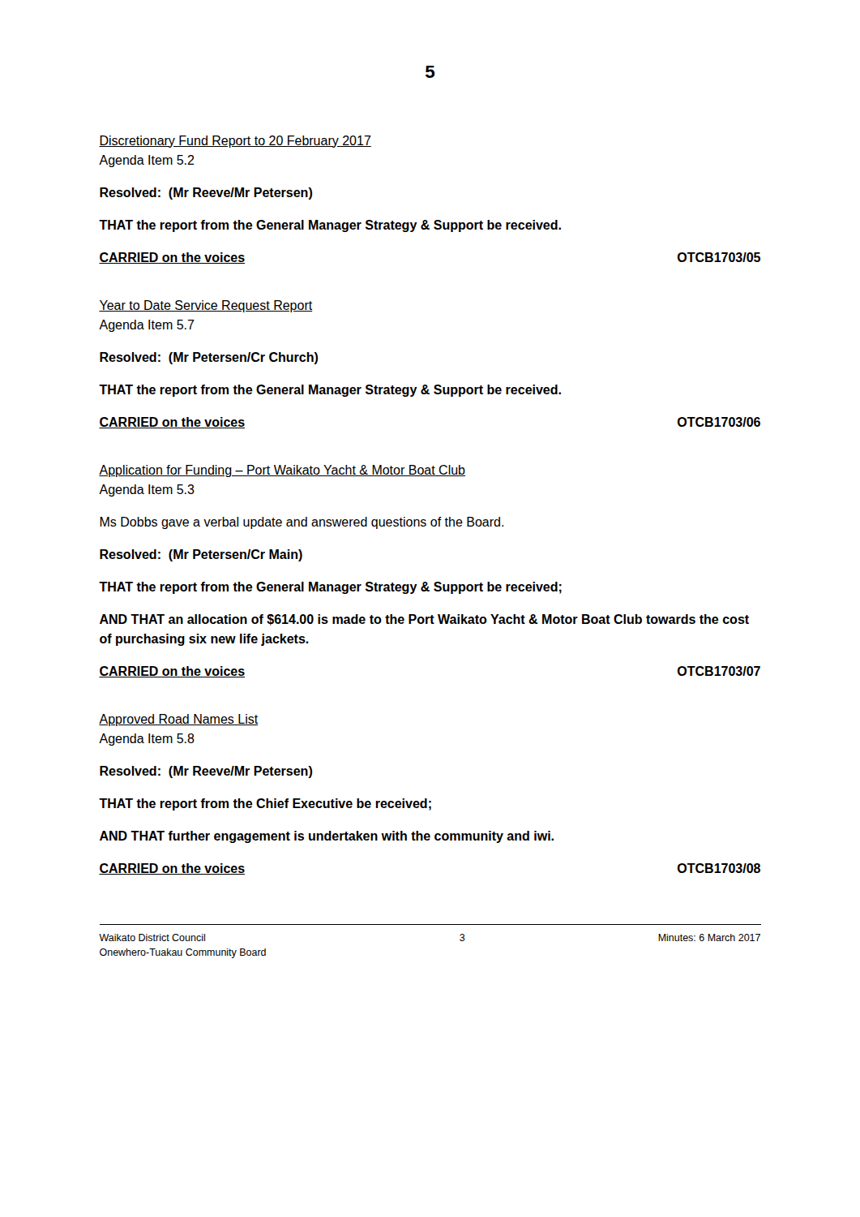5
Discretionary Fund Report to 20 February 2017
Agenda Item 5.2
Resolved: (Mr Reeve/Mr Petersen)
THAT the report from the General Manager Strategy & Support be received.
CARRIED on the voices OTCB1703/05
Year to Date Service Request Report
Agenda Item 5.7
Resolved: (Mr Petersen/Cr Church)
THAT the report from the General Manager Strategy & Support be received.
CARRIED on the voices OTCB1703/06
Application for Funding – Port Waikato Yacht & Motor Boat Club
Agenda Item 5.3
Ms Dobbs gave a verbal update and answered questions of the Board.
Resolved: (Mr Petersen/Cr Main)
THAT the report from the General Manager Strategy & Support be received;
AND THAT an allocation of $614.00 is made to the Port Waikato Yacht & Motor Boat Club towards the cost of purchasing six new life jackets.
CARRIED on the voices OTCB1703/07
Approved Road Names List
Agenda Item 5.8
Resolved: (Mr Reeve/Mr Petersen)
THAT the report from the Chief Executive be received;
AND THAT further engagement is undertaken with the community and iwi.
CARRIED on the voices OTCB1703/08
Waikato District Council
Onewhero-Tuakau Community Board
3
Minutes: 6 March 2017